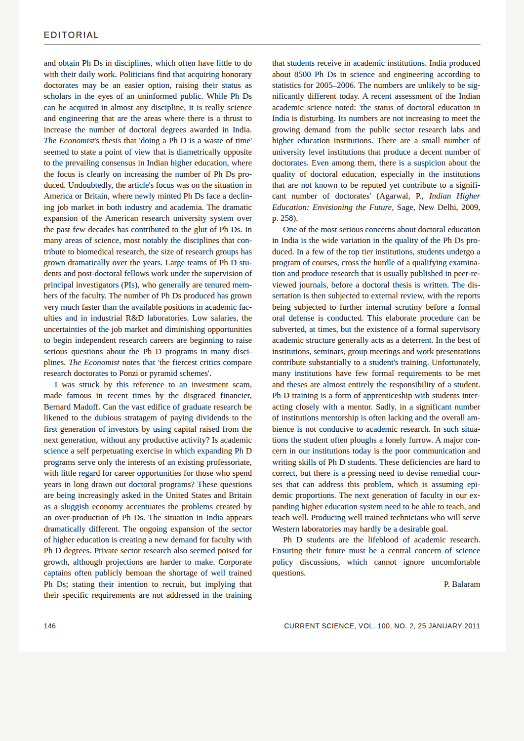Editorial
and obtain Ph Ds in disciplines, which often have little to do with their daily work. Politicians find that acquiring honorary doctorates may be an easier option, raising their status as scholars in the eyes of an uninformed public. While Ph Ds can be acquired in almost any discipline, it is really science and engineering that are the areas where there is a thrust to increase the number of doctoral degrees awarded in India. The Economist's thesis that 'doing a Ph D is a waste of time' seemed to state a point of view that is diametrically opposite to the prevailing consensus in Indian higher education, where the focus is clearly on increasing the number of Ph Ds produced. Undoubtedly, the article's focus was on the situation in America or Britain, where newly minted Ph Ds face a declining job market in both industry and academia. The dramatic expansion of the American research university system over the past few decades has contributed to the glut of Ph Ds. In many areas of science, most notably the disciplines that contribute to biomedical research, the size of research groups has grown dramatically over the years. Large teams of Ph D students and post-doctoral fellows work under the supervision of principal investigators (PIs), who generally are tenured members of the faculty. The number of Ph Ds produced has grown very much faster than the available positions in academic faculties and in industrial R&D laboratories. Low salaries, the uncertainties of the job market and diminishing opportunities to begin independent research careers are beginning to raise serious questions about the Ph D programs in many disciplines. The Economist notes that 'the fiercest critics compare research doctorates to Ponzi or pyramid schemes'.
I was struck by this reference to an investment scam, made famous in recent times by the disgraced financier, Bernard Madoff. Can the vast edifice of graduate research be likened to the dubious stratagem of paying dividends to the first generation of investors by using capital raised from the next generation, without any productive activity? Is academic science a self perpetuating exercise in which expanding Ph D programs serve only the interests of an existing professoriate, with little regard for career opportunities for those who spend years in long drawn out doctoral programs? These questions are being increasingly asked in the United States and Britain as a sluggish economy accentuates the problems created by an over-production of Ph Ds. The situation in India appears dramatically different. The ongoing expansion of the sector of higher education is creating a new demand for faculty with Ph D degrees. Private sector research also seemed poised for growth, although projections are harder to make. Corporate captains often publicly bemoan the shortage of well trained Ph Ds; stating their intention to recruit, but implying that their specific requirements are not addressed in the training that students receive in academic institutions. India produced about 8500 Ph Ds in science and engineering according to statistics for 2005–2006. The numbers are unlikely to be significantly different today. A recent assessment of the Indian academic science noted: 'the status of doctoral education in India is disturbing. Its numbers are not increasing to meet the growing demand from the public sector research labs and higher education institutions. There are a small number of university level institutions that produce a decent number of doctorates. Even among them, there is a suspicion about the quality of doctoral education, especially in the institutions that are not known to be reputed yet contribute to a significant number of doctorates' (Agarwal, P., Indian Higher Education: Envisioning the Future, Sage, New Delhi, 2009, p. 258).
One of the most serious concerns about doctoral education in India is the wide variation in the quality of the Ph Ds produced. In a few of the top tier institutions, students undergo a program of courses, cross the hurdle of a qualifying examination and produce research that is usually published in peer-reviewed journals, before a doctoral thesis is written. The dissertation is then subjected to external review, with the reports being subjected to further internal scrutiny before a formal oral defense is conducted. This elaborate procedure can be subverted, at times, but the existence of a formal supervisory academic structure generally acts as a deterrent. In the best of institutions, seminars, group meetings and work presentations contribute substantially to a student's training. Unfortunately, many institutions have few formal requirements to be met and theses are almost entirely the responsibility of a student. Ph D training is a form of apprenticeship with students interacting closely with a mentor. Sadly, in a significant number of institutions mentorship is often lacking and the overall ambience is not conducive to academic research. In such situations the student often ploughs a lonely furrow. A major concern in our institutions today is the poor communication and writing skills of Ph D students. These deficiencies are hard to correct, but there is a pressing need to devise remedial courses that can address this problem, which is assuming epidemic proportions. The next generation of faculty in our expanding higher education system need to be able to teach, and teach well. Producing well trained technicians who will serve Western laboratories may hardly be a desirable goal.
Ph D students are the lifeblood of academic research. Ensuring their future must be a central concern of science policy discussions, which cannot ignore uncomfortable questions.
P. Balaram
146 Current Science, Vol. 100, No. 2, 25 January 2011